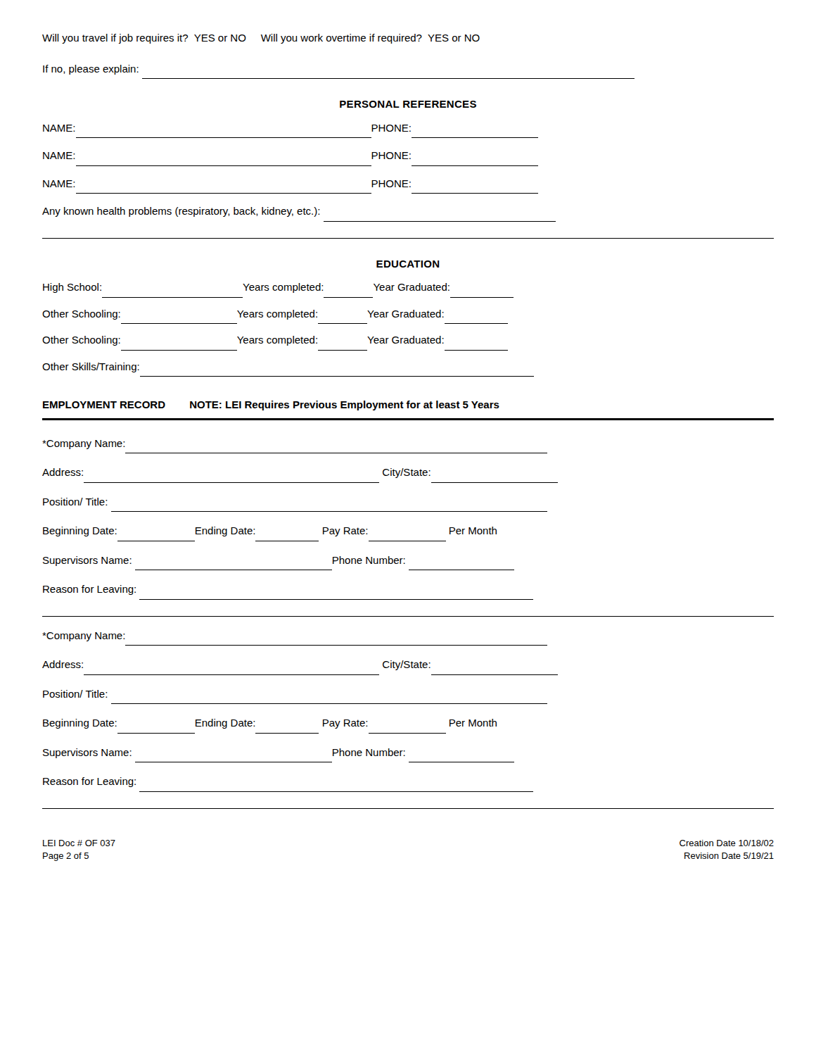Will you travel if job requires it? YES or NO Will you work overtime if required? YES or NO
If no, please explain:
PERSONAL REFERENCES
NAME: PHONE:
NAME: PHONE:
NAME: PHONE:
Any known health problems (respiratory, back, kidney, etc.):
EDUCATION
High School: Years completed: Year Graduated:
Other Schooling: Years completed: Year Graduated:
Other Schooling: Years completed: Year Graduated:
Other Skills/Training:
EMPLOYMENT RECORD NOTE: LEI Requires Previous Employment for at least 5 Years
*Company Name:
Address: City/State:
Position/ Title:
Beginning Date: Ending Date: Pay Rate: Per Month
Supervisors Name: Phone Number:
Reason for Leaving:
*Company Name:
Address: City/State:
Position/ Title:
Beginning Date: Ending Date: Pay Rate: Per Month
Supervisors Name: Phone Number:
Reason for Leaving:
LEI Doc # OF 037
Page 2 of 5
Creation Date 10/18/02
Revision Date 5/19/21